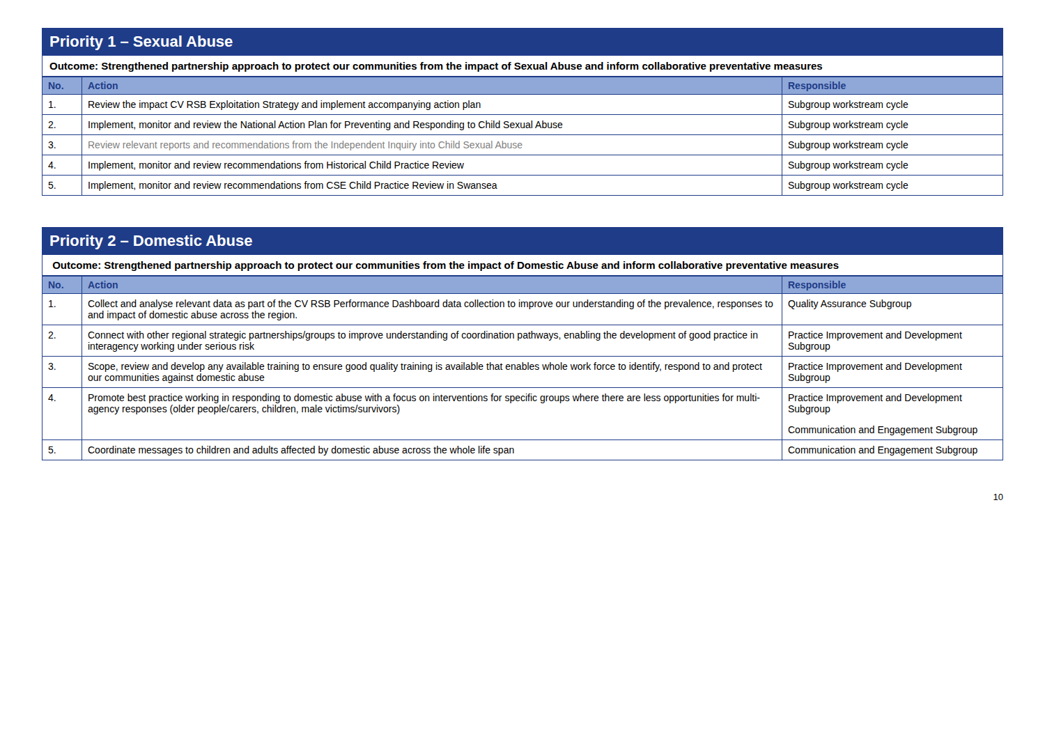Priority 1 – Sexual Abuse
Outcome: Strengthened partnership approach to protect our communities from the impact of Sexual Abuse and inform collaborative preventative measures
| No. | Action | Responsible |
| --- | --- | --- |
| 1. | Review the impact CV RSB Exploitation Strategy and implement accompanying action plan | Subgroup workstream cycle |
| 2. | Implement, monitor and review the National Action Plan for Preventing and Responding to Child Sexual Abuse | Subgroup workstream cycle |
| 3. | Review relevant reports and recommendations from the Independent Inquiry into Child Sexual Abuse | Subgroup workstream cycle |
| 4. | Implement, monitor and review recommendations from Historical Child Practice Review | Subgroup workstream cycle |
| 5. | Implement, monitor and review recommendations from CSE Child Practice Review in Swansea | Subgroup workstream cycle |
Priority 2 – Domestic Abuse
Outcome: Strengthened partnership approach to protect our communities from the impact of Domestic Abuse and inform collaborative preventative measures
| No. | Action | Responsible |
| --- | --- | --- |
| 1. | Collect and analyse relevant data as part of the CV RSB Performance Dashboard data collection to improve our understanding of the prevalence, responses to and impact of domestic abuse across the region. | Quality Assurance Subgroup |
| 2. | Connect with other regional strategic partnerships/groups to improve understanding of coordination pathways, enabling the development of good practice in interagency working under serious risk | Practice Improvement and Development Subgroup |
| 3. | Scope, review and develop any available training to ensure good quality training is available that enables whole work force to identify, respond to and protect our communities against domestic abuse | Practice Improvement and Development Subgroup |
| 4. | Promote best practice working in responding to domestic abuse with a focus on interventions for specific groups where there are less opportunities for multi-agency responses (older people/carers, children, male victims/survivors) | Practice Improvement and Development Subgroup Communication and Engagement Subgroup |
| 5. | Coordinate messages to children and adults affected by domestic abuse across the whole life span | Communication and Engagement Subgroup |
10